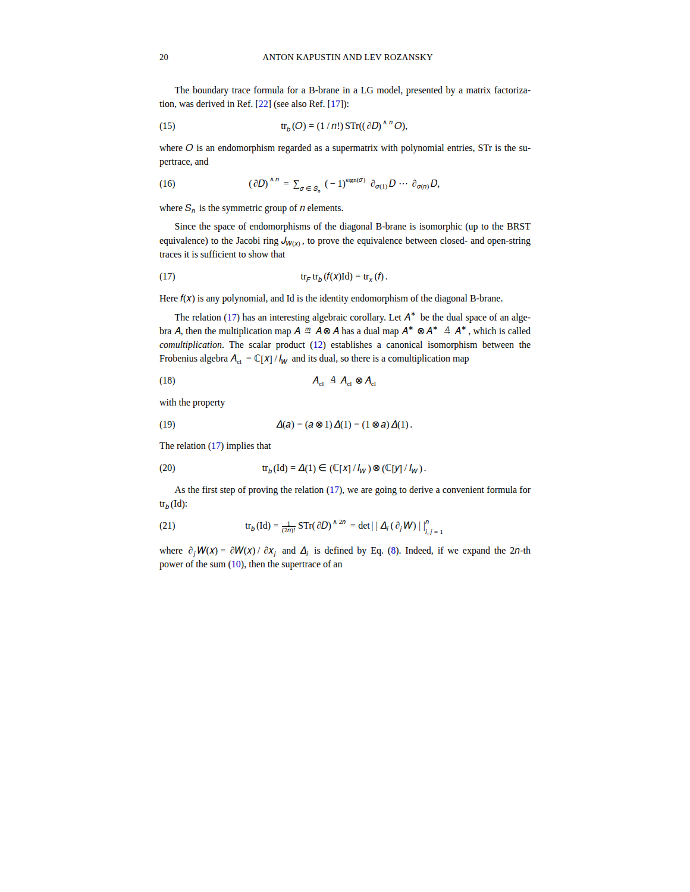20 ANTON KAPUSTIN AND LEV ROZANSKY
The boundary trace formula for a B-brane in a LG model, presented by a matrix factorization, was derived in Ref. [22] (see also Ref. [17]):
(15) trb (O) = (1/n!) STr ( (∂D) ∧n O ) ,
where O is an endomorphism regarded as a supermatrix with polynomial entries, STr is the supertrace, and
(16) (∂D) ∧n = ∑ σ∈Sn (−1) sign(σ) ∂σ(1) D ⋯ ∂σ(n) D ,
where Sn is the symmetric group of n elements.
Since the space of endomorphisms of the diagonal B-brane is isomorphic (up to the BRST equivalence) to the Jacobi ring JW(x), to prove the equivalence between closed- and open-string traces it is sufficient to show that
(17) trF trb ( f(x) Id ) = trx (f) .
Here f(x) is any polynomial, and Id is the identity endomorphism of the diagonal B-brane.
The relation (17) has an interesting algebraic corollary. Let A∗ be the dual space of an algebra A, then the multiplication map A→mA⊗A has a dual map A∗⊗A∗→ΔA∗, which is called comultiplication. The scalar product (12) establishes a canonical isomorphism between the Frobenius algebra Acl=ℂ[x]/IW and its dual, so there is a comultiplication map
(18) Acl →Δ Acl ⊗ Acl
with the property
(19) Δ(a) = (a⊗1) Δ(1) = (1⊗a) Δ(1) .
The relation (17) implies that
(20) trb (Id) = Δ(1) ∈ (ℂ[x]/IW) ⊗ (ℂ[y]/IW) .
As the first step of proving the relation (17), we are going to derive a convenient formula for trb(Id):
(21) trb (Id) = 1 (2n)! STr (∂D) ∧2n = det || Δi (∂jW) || i,j=1 n
where ∂jW(x)=∂W(x)/∂xj and Δi is defined by Eq. (8). Indeed, if we expand the 2n-th power of the sum (10), then the supertrace of an